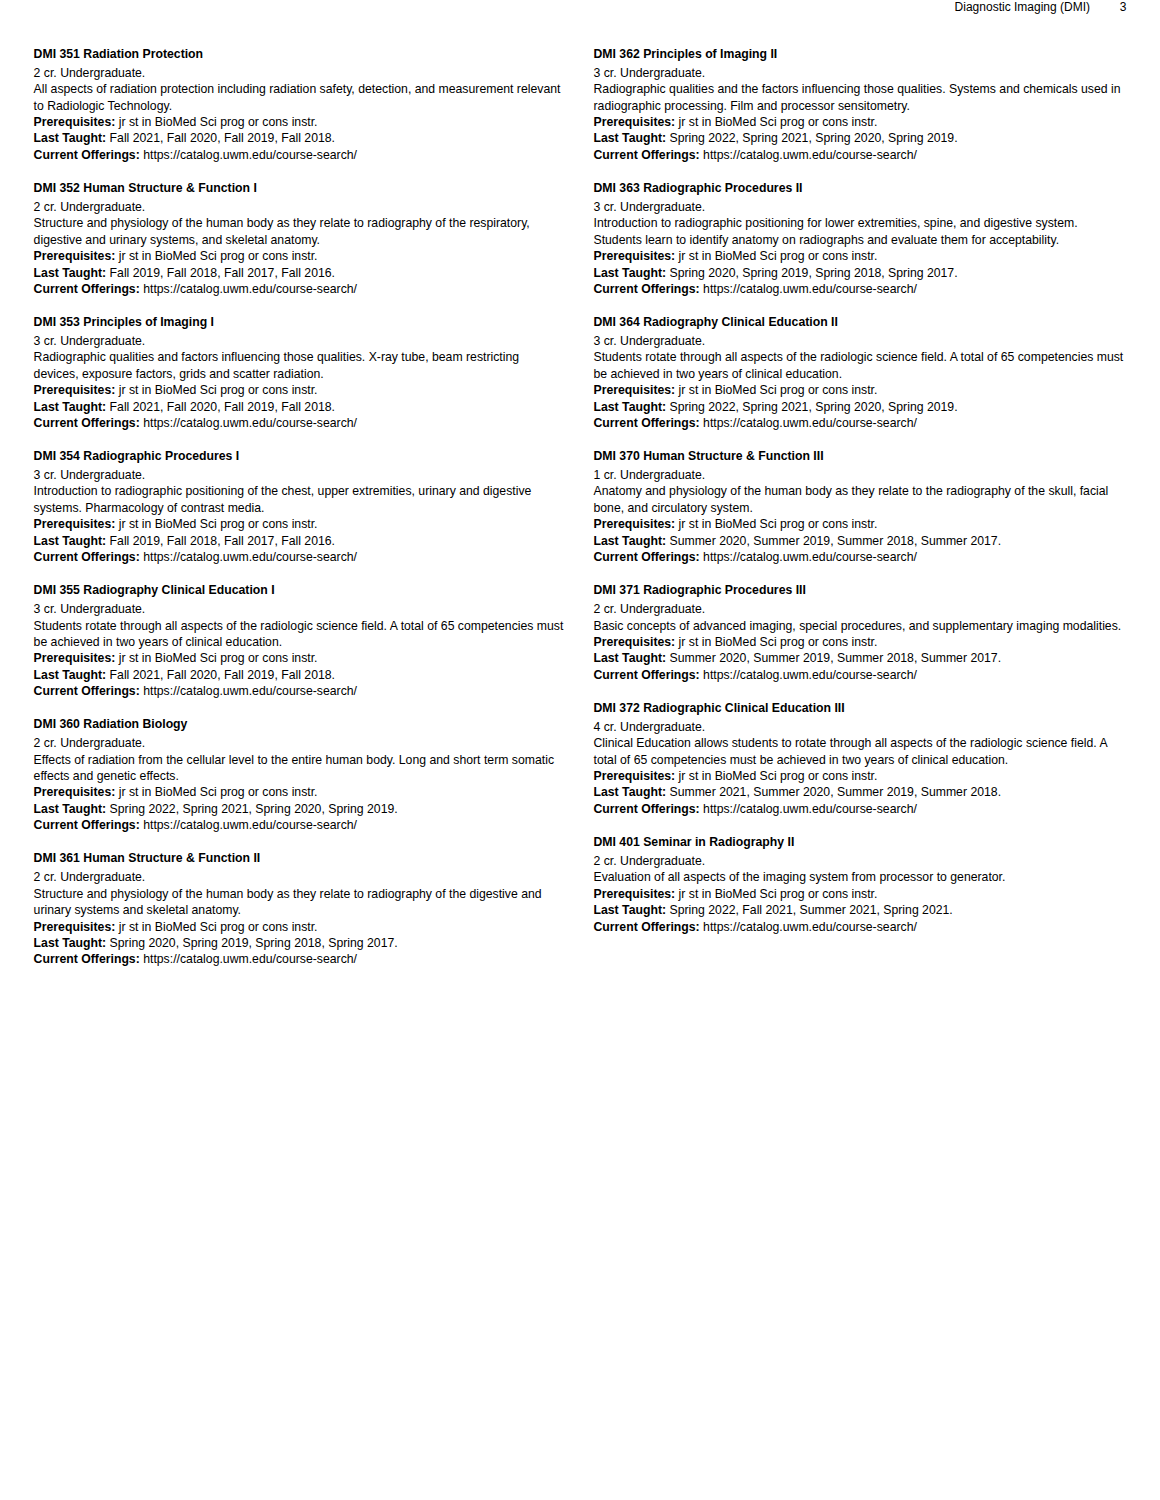Diagnostic Imaging (DMI) 3
DMI 351 Radiation Protection
2 cr. Undergraduate.
All aspects of radiation protection including radiation safety, detection, and measurement relevant to Radiologic Technology.
Prerequisites: jr st in BioMed Sci prog or cons instr.
Last Taught: Fall 2021, Fall 2020, Fall 2019, Fall 2018.
Current Offerings: https://catalog.uwm.edu/course-search/
DMI 352 Human Structure & Function I
2 cr. Undergraduate.
Structure and physiology of the human body as they relate to radiography of the respiratory, digestive and urinary systems, and skeletal anatomy.
Prerequisites: jr st in BioMed Sci prog or cons instr.
Last Taught: Fall 2019, Fall 2018, Fall 2017, Fall 2016.
Current Offerings: https://catalog.uwm.edu/course-search/
DMI 353 Principles of Imaging I
3 cr. Undergraduate.
Radiographic qualities and factors influencing those qualities. X-ray tube, beam restricting devices, exposure factors, grids and scatter radiation.
Prerequisites: jr st in BioMed Sci prog or cons instr.
Last Taught: Fall 2021, Fall 2020, Fall 2019, Fall 2018.
Current Offerings: https://catalog.uwm.edu/course-search/
DMI 354 Radiographic Procedures I
3 cr. Undergraduate.
Introduction to radiographic positioning of the chest, upper extremities, urinary and digestive systems. Pharmacology of contrast media.
Prerequisites: jr st in BioMed Sci prog or cons instr.
Last Taught: Fall 2019, Fall 2018, Fall 2017, Fall 2016.
Current Offerings: https://catalog.uwm.edu/course-search/
DMI 355 Radiography Clinical Education I
3 cr. Undergraduate.
Students rotate through all aspects of the radiologic science field. A total of 65 competencies must be achieved in two years of clinical education.
Prerequisites: jr st in BioMed Sci prog or cons instr.
Last Taught: Fall 2021, Fall 2020, Fall 2019, Fall 2018.
Current Offerings: https://catalog.uwm.edu/course-search/
DMI 360 Radiation Biology
2 cr. Undergraduate.
Effects of radiation from the cellular level to the entire human body. Long and short term somatic effects and genetic effects.
Prerequisites: jr st in BioMed Sci prog or cons instr.
Last Taught: Spring 2022, Spring 2021, Spring 2020, Spring 2019.
Current Offerings: https://catalog.uwm.edu/course-search/
DMI 361 Human Structure & Function II
2 cr. Undergraduate.
Structure and physiology of the human body as they relate to radiography of the digestive and urinary systems and skeletal anatomy.
Prerequisites: jr st in BioMed Sci prog or cons instr.
Last Taught: Spring 2020, Spring 2019, Spring 2018, Spring 2017.
Current Offerings: https://catalog.uwm.edu/course-search/
DMI 362 Principles of Imaging II
3 cr. Undergraduate.
Radiographic qualities and the factors influencing those qualities. Systems and chemicals used in radiographic processing. Film and processor sensitometry.
Prerequisites: jr st in BioMed Sci prog or cons instr.
Last Taught: Spring 2022, Spring 2021, Spring 2020, Spring 2019.
Current Offerings: https://catalog.uwm.edu/course-search/
DMI 363 Radiographic Procedures II
3 cr. Undergraduate.
Introduction to radiographic positioning for lower extremities, spine, and digestive system. Students learn to identify anatomy on radiographs and evaluate them for acceptability.
Prerequisites: jr st in BioMed Sci prog or cons instr.
Last Taught: Spring 2020, Spring 2019, Spring 2018, Spring 2017.
Current Offerings: https://catalog.uwm.edu/course-search/
DMI 364 Radiography Clinical Education II
3 cr. Undergraduate.
Students rotate through all aspects of the radiologic science field. A total of 65 competencies must be achieved in two years of clinical education.
Prerequisites: jr st in BioMed Sci prog or cons instr.
Last Taught: Spring 2022, Spring 2021, Spring 2020, Spring 2019.
Current Offerings: https://catalog.uwm.edu/course-search/
DMI 370 Human Structure & Function III
1 cr. Undergraduate.
Anatomy and physiology of the human body as they relate to the radiography of the skull, facial bone, and circulatory system.
Prerequisites: jr st in BioMed Sci prog or cons instr.
Last Taught: Summer 2020, Summer 2019, Summer 2018, Summer 2017.
Current Offerings: https://catalog.uwm.edu/course-search/
DMI 371 Radiographic Procedures III
2 cr. Undergraduate.
Basic concepts of advanced imaging, special procedures, and supplementary imaging modalities.
Prerequisites: jr st in BioMed Sci prog or cons instr.
Last Taught: Summer 2020, Summer 2019, Summer 2018, Summer 2017.
Current Offerings: https://catalog.uwm.edu/course-search/
DMI 372 Radiographic Clinical Education III
4 cr. Undergraduate.
Clinical Education allows students to rotate through all aspects of the radiologic science field. A total of 65 competencies must be achieved in two years of clinical education.
Prerequisites: jr st in BioMed Sci prog or cons instr.
Last Taught: Summer 2021, Summer 2020, Summer 2019, Summer 2018.
Current Offerings: https://catalog.uwm.edu/course-search/
DMI 401 Seminar in Radiography II
2 cr. Undergraduate.
Evaluation of all aspects of the imaging system from processor to generator.
Prerequisites: jr st in BioMed Sci prog or cons instr.
Last Taught: Spring 2022, Fall 2021, Summer 2021, Spring 2021.
Current Offerings: https://catalog.uwm.edu/course-search/